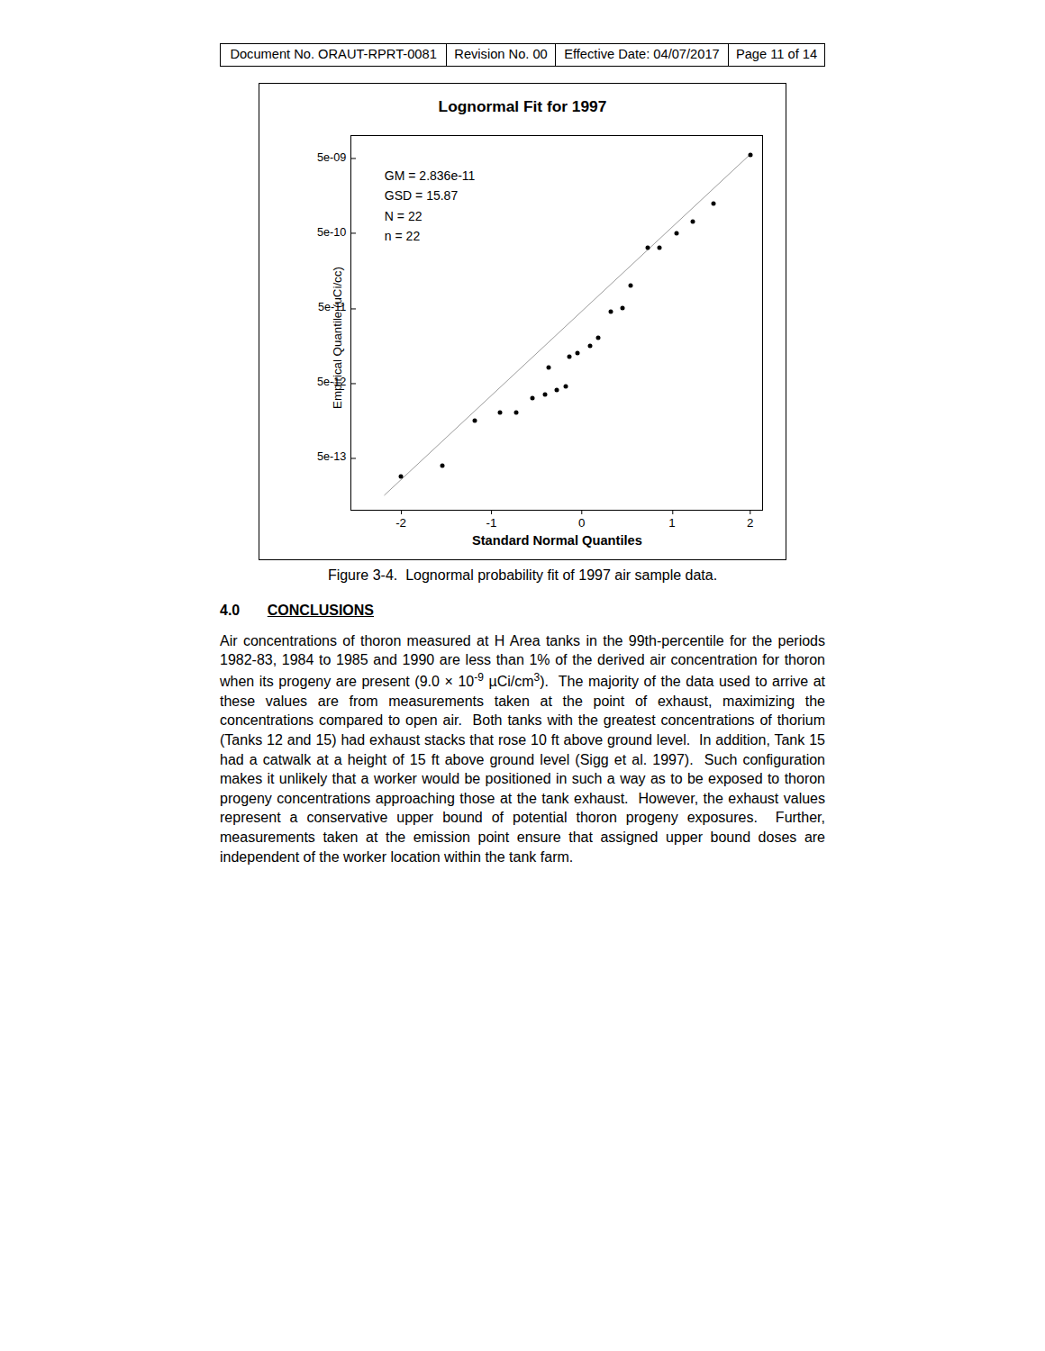| Document No. ORAUT-RPRT-0081 | Revision No. 00 | Effective Date: 04/07/2017 | Page 11 of 14 |
Lognormal Fit for 1997
Empirical Quantile (uCi/cc)
5e-09
5e-10
5e-11
5e-12
5e-13
-2
-1
0
1
2
GM = 2.836e-11
GSD = 15.87
N = 22
n = 22
Standard Normal Quantiles
Figure 3-4. Lognormal probability fit of 1997 air sample data.
4.0 CONCLUSIONS
Air concentrations of thoron measured at H Area tanks in the 99th-percentile for the periods 1982-83, 1984 to 1985 and 1990 are less than 1% of the derived air concentration for thoron when its progeny are present (9.0 × 10-9 µCi/cm3). The majority of the data used to arrive at these values are from measurements taken at the point of exhaust, maximizing the concentrations compared to open air. Both tanks with the greatest concentrations of thorium (Tanks 12 and 15) had exhaust stacks that rose 10 ft above ground level. In addition, Tank 15 had a catwalk at a height of 15 ft above ground level (Sigg et al. 1997). Such configuration makes it unlikely that a worker would be positioned in such a way as to be exposed to thoron progeny concentrations approaching those at the tank exhaust. However, the exhaust values represent a conservative upper bound of potential thoron progeny exposures. Further, measurements taken at the emission point ensure that assigned upper bound doses are independent of the worker location within the tank farm.